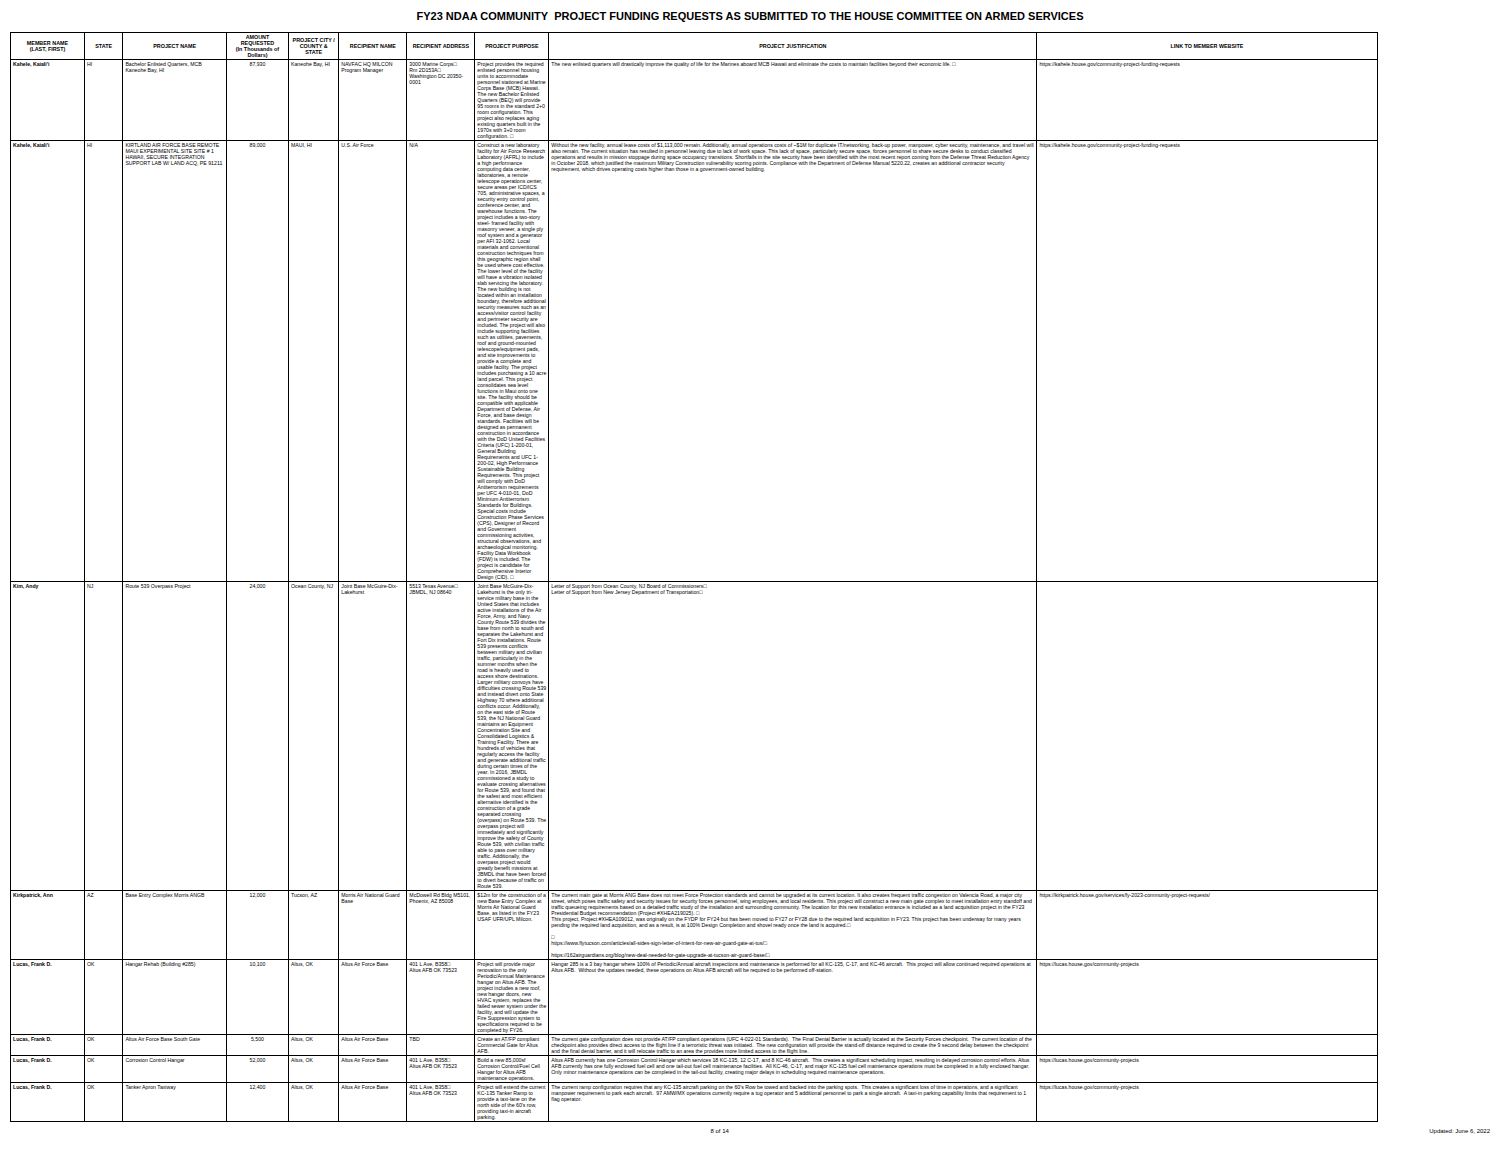FY23 NDAA COMMUNITY PROJECT FUNDING REQUESTS AS SUBMITTED TO THE HOUSE COMMITTEE ON ARMED SERVICES
| MEMBER NAME (LAST, FIRST) | STATE | PROJECT NAME | AMOUNT REQUESTED (In Thousands of Dollars) | PROJECT CITY / COUNTY & STATE | RECIPIENT NAME | RECIPIENT ADDRESS | PROJECT PURPOSE | PROJECT JUSTIFICATION | LINK TO MEMBER WEBSITE |
| --- | --- | --- | --- | --- | --- | --- | --- | --- | --- |
| Kahele, Kaiali'i | HI | Bachelor Enlisted Quarters, MCB Kaneohe Bay, HI | 87,930 | Kaneohe Bay, HI | NAVFAC HQ MILCON Program Manager | 3000 Marine Corps□ Rm 2D153A□ Washington DC 20350-0001 | Project provides the required enlisted personnel housing units to accommodate personnel stationed at Marine Corps Base (MCB) Hawaii. The new Bachelor Enlisted Quarters (BEQ) will provide 95 rooms in the standard 2+0 room configuration. This project also replaces aging existing quarters built in the 1970s with 3+0 room configuration. □ | The new enlisted quarters will drastically improve the quality of life for the Marines aboard MCB Hawaii and eliminate the costs to maintain facilities beyond their economic life. □ | https://kahele.house.gov/community-project-funding-requests |
| Kahele, Kaiali'i | HI | KIRTLAND AIR FORCE BASE REMOTE MAUI EXPERIMENTAL SITE SITE # 1 HAWAII, SECURE INTEGRATION SUPPORT LAB W/ LAND ACQ, PE 91211 | 89,000 | MAUI, HI | U.S. Air Force | N/A | Construct a new laboratory facility for Air Force Research Laboratory (AFRL) to include a high performance computing data center, laboratories, a remote telescope operations center, secure areas per ICD/ICS 705, administrative spaces, a security entry control point, conference center, and warehouse functions. The project includes a two-story steel- framed facility with masonry veneer, a single ply roof system and a generator per AFI 32-1062. Local materials and conventional construction techniques from this geographic region shall be used where cost effective. The lower level of the facility will have a vibration isolated slab servicing the laboratory. The new building is not located within an installation boundary, therefore additional security measures such as an access/visitor control facility and perimeter security are included. The project will also include supporting facilities such as utilities, pavements, roof and ground-mounted telescope/equipment pads, and site improvements to provide a complete and usable facility. The project includes purchasing a 10 acre land parcel. This project consolidates sea level functions in Maui onto one site. The facility should be compatible with applicable Department of Defense, Air Force, and base design standards. Facilities will be designed as permanent construction in accordance with the DoD United Facilities Criteria (UFC) 1-200-01, General Building Requirements and UFC 1-200-02, High Performance Sustainable Building Requirements. This project will comply with DoD Antiterrorism requirements per UFC 4-010-01, DoD Minimum Antiterrorism Standards for Buildings. Special costs include Construction Phase Services (CPS), Designer of Record and Government commissioning activities, structural observations, and archaeological monitoring. Facility Data Workbook (FDW) is included. The project is candidate for Comprehensive Interior Design (CID). □ | Without the new facility, annual lease costs of $1,113,000 remain. Additionally, annual operations costs of ~$1M for duplicate IT/networking, back-up power, manpower, cyber security, maintenance, and travel will also remain. The current situation has resulted in personnel leaving due to lack of work space. This lack of space, particularly secure space, forces personnel to share secure desks to conduct classified operations and results in mission stoppage during space occupancy transitions. Shortfalls in the site security have been identified with the most recent report coming from the Defense Threat Reduction Agency in October 2018, which justified the maximum Military Construction vulnerability scoring points. Compliance with the Department of Defense Manual 5220.22, creates an additional contractor security requirement, which drives operating costs higher than those in a government-owned building. | https://kahele.house.gov/community-project-funding-requests |
| Kim, Andy | NJ | Route 539 Overpass Project | 24,000 | Ocean County, NJ | Joint Base McGuire-Dix-Lakehurst | 5513 Texas Avenue□ JBMDL, NJ 08640 | Joint Base McGuire-Dix-Lakehurst is the only tri-service military base in the United States that includes active installations of the Air Force, Army, and Navy. County Route 539 divides the base from north to south and separates the Lakehurst and Fort Dix installations. Route 539 presents conflicts between military and civilian traffic, particularly in the summer months when the road is heavily used to access shore destinations. Larger military convoys have difficulties crossing Route 539 and instead divert onto State Highway 70 where additional conflicts occur. Additionally, on the east side of Route 539, the NJ National Guard maintains an Equipment Concentration Site and Consolidated Logistics & Training Facility. There are hundreds of vehicles that regularly access the facility and generate additional traffic during certain times of the year. In 2016, JBMDL commissioned a study to evaluate crossing alternatives for Route 539, and found that the safest and most efficient alternative identified is the construction of a grade separated crossing (overpass) on Route 539. The overpass project will immediately and significantly improve the safety of County Route 539, with civilian traffic able to pass over military traffic. Additionally, the overpass project would greatly benefit missions at JBMDL that have been forced to divert because of traffic on Route 539. | Letter of Support from Ocean County, NJ Board of Commissioners□ Letter of Support from New Jersey Department of Transportation□ | |
| Kirkpatrick, Ann | AZ | Base Entry Complex Morris ANGB | 12,000 | Tucson, AZ | Morris Air National Guard Base | McDowell Rd Bldg M5101, Phoenix, AZ 85008 | $12m for the construction of a new Base Entry Complex at Morris Air National Guard Base, as listed in the FY23 USAF UFR/UPL Milcon. | The current main gate at Morris ANG Base does not meet Force Protection standards and cannot be upgraded at its current location. It also creates frequent traffic congestion on Valencia Road, a major city street, which poses traffic safety and security issues for security forces personnel, wing employees, and local residents. This project will construct a new main gate complex to meet installation entry standoff and traffic queueing requirements based on a detailed traffic study of the installation and surrounding community. The location for this new installation entrance is included as a land acquisition project in the FY23 Presidential Budget recommendation (Project #XHEA219025). □ This project, Project #XHEA109012, was originally on the FYDP for FY24 but has been moved to FY27 or FY28 due to the required land acquisition in FY23. This project has been underway for many years pending the required land acquisition, and as a result, is at 100% Design Completion and shovel ready once the land is acquired.□ □ https://www.flytucson.com/articles/all-sides-sign-letter-of-intent-for-new-air-guard-gate-at-tus/□ https://162airguardians.org/blog/new-deal-needed-for-gate-upgrade-at-tucson-air-guard-base/□ | https://kirkpatrick.house.gov/services/fy-2023-community-project-requests/ |
| Lucas, Frank D. | OK | Hangar Rehab (Building #285) | 10,100 | Altus, OK | Altus Air Force Base | 401 L Ave, B358□ Altus AFB OK 73523 | Project will provide major renovation to the only Periodic/Annual Maintenance hangar on Altus AFB. The project includes a new roof, new hangar doors, new HVAC system, replaces the failed sewer system under the facility, and will update the Fire Suppression system to specifications required to be completed by FY26. | Hangar 285 is a 3 bay hangar where 100% of Periodic/Annual aircraft inspections and maintenance is performed for all KC-135, C-17, and KC-46 aircraft. This project will allow continued required operations at Altus AFB. Without the updates needed, these operations on Altus AFB aircraft will be required to be performed off-station. | https://lucas.house.gov/community-projects |
| Lucas, Frank D. | OK | Altus Air Force Base South Gate | 5,500 | Altus, OK | Altus Air Force Base | TBD | Create an AT/FP compliant Commercial Gate for Altus AFB. | The current gate configuration does not provide AT/FP compliant operations (UFC 4-022-01 Standards). The Final Denial Barrier is actually located at the Security Forces checkpoint. The current location of the checkpoint also provides direct access to the flight line if a terroristic threat was initiated. The new configuration will provide the stand-off distance required to create the 9 second delay between the checkpoint and the final denial barrier, and it will relocate traffic to an area the provides more limited access to the flight line. | |
| Lucas, Frank D. | OK | Corrosion Control Hangar | 52,000 | Altus, OK | Altus Air Force Base | 401 L Ave, B358□ Altus AFB OK 73523 | Build a new 85,000sf Corrosion Control/Fuel Cell Hangar for Altus AFB maintenance operations. | Altus AFB currently has one Corrosion Control Hangar which services 18 KC-135, 12 C-17, and 8 KC-46 aircraft. This creates a significant scheduling impact, resulting in delayed corrosion control efforts. Altus AFB currently has one fully enclosed fuel cell and one tail-out fuel cell maintenance facilities. All KC-46, C-17, and major KC-135 fuel cell maintenance operations must be completed in a fully enclosed hangar. Only minor maintenance operations can be completed in the tail-out facility, creating major delays in scheduling required maintenance operations. | https://lucas.house.gov/community-projects |
| Lucas, Frank D. | OK | Tanker Apron Taxiway | 12,400 | Altus, OK | Altus Air Force Base | 401 L Ave, B358□ Altus AFB OK 73523 | Project will extend the current KC-135 Tanker Ramp to provide a taxi-lane on the north side of the 60's row, providing taxi-in aircraft parking. | The current ramp configuration requires that any KC-135 aircraft parking on the 60's Row be towed and backed into the parking spots. This creates a significant loss of time in operations, and a significant manpower requirement to park each aircraft. 97 AMW/MX operations currently require a tug operator and 5 additional personnel to park a single aircraft. A taxi-in parking capability limits that requirement to 1 flag operator. | https://lucas.house.gov/community-projects |
8 of 14 Updated: June 6, 2022